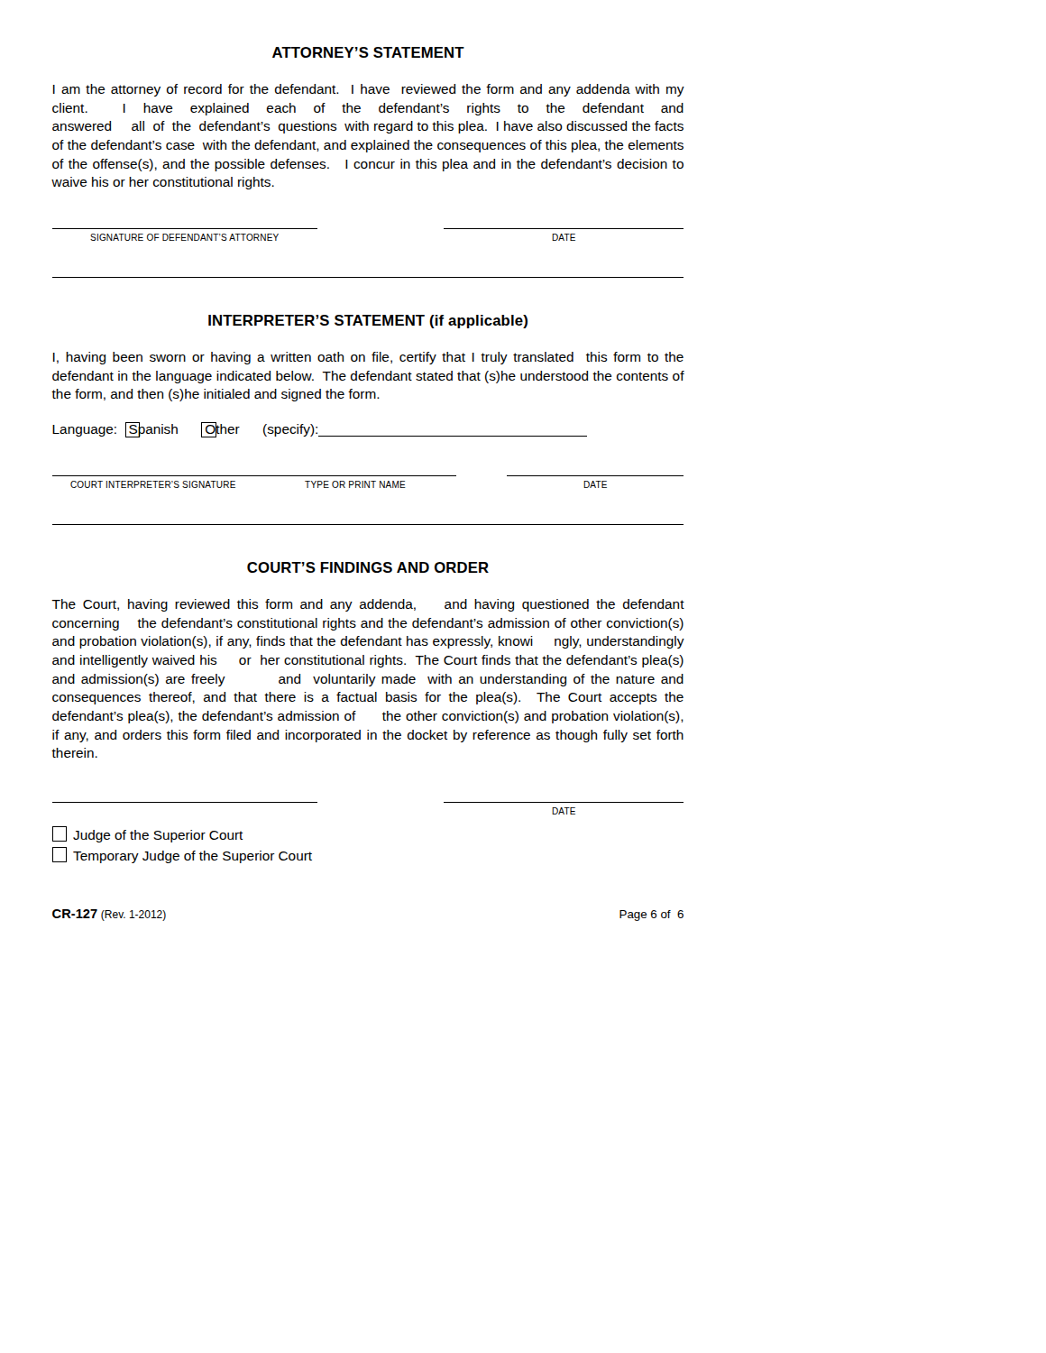ATTORNEY’S STATEMENT
I am the attorney of record for the defendant. I have reviewed the form and any addenda with my client. I have explained each of the defendant’s rights to the defendant and answered all of the defendant’s questions with regard to this plea. I have also discussed the facts of the defendant’s case with the defendant, and explained the consequences of this plea, the elements of the offense(s), and the possible defenses. I concur in this plea and in the defendant’s decision to waive his or her constitutional rights.
| SIGNATURE OF DEFENDANT’S ATTORNEY | | DATE |
INTERPRETER’S STATEMENT (if applicable)
I, having been sworn or having a written oath on file, certify that I truly translated this form to the defendant in the language indicated below. The defendant stated that (s)he understood the contents of the form, and then (s)he initialed and signed the form.
Language: Spanish Other (specify):
| COURT INTERPRETER’S SIGNATURE | TYPE OR PRINT NAME | | DATE |
COURT’S FINDINGS AND ORDER
The Court, having reviewed this form and any addenda, and having questioned the defendant concerning the defendant’s constitutional rights and the defendant’s admission of other conviction(s) and probation violation(s), if any, finds that the defendant has expressly, knowi ngly, understandingly and intelligently waived his or her constitutional rights. The Court finds that the defendant’s plea(s) and admission(s) are freely and voluntarily made with an understanding of the nature and consequences thereof, and that there is a factual basis for the plea(s). The Court accepts the defendant’s plea(s), the defendant’s admission of the other conviction(s) and probation violation(s), if any, and orders this form filed and incorporated in the docket by reference as though fully set forth therein.
| | | DATE |
Judge of the Superior Court
Temporary Judge of the Superior Court
CR-127 (Rev. 1-2012)
Page 6 of 6